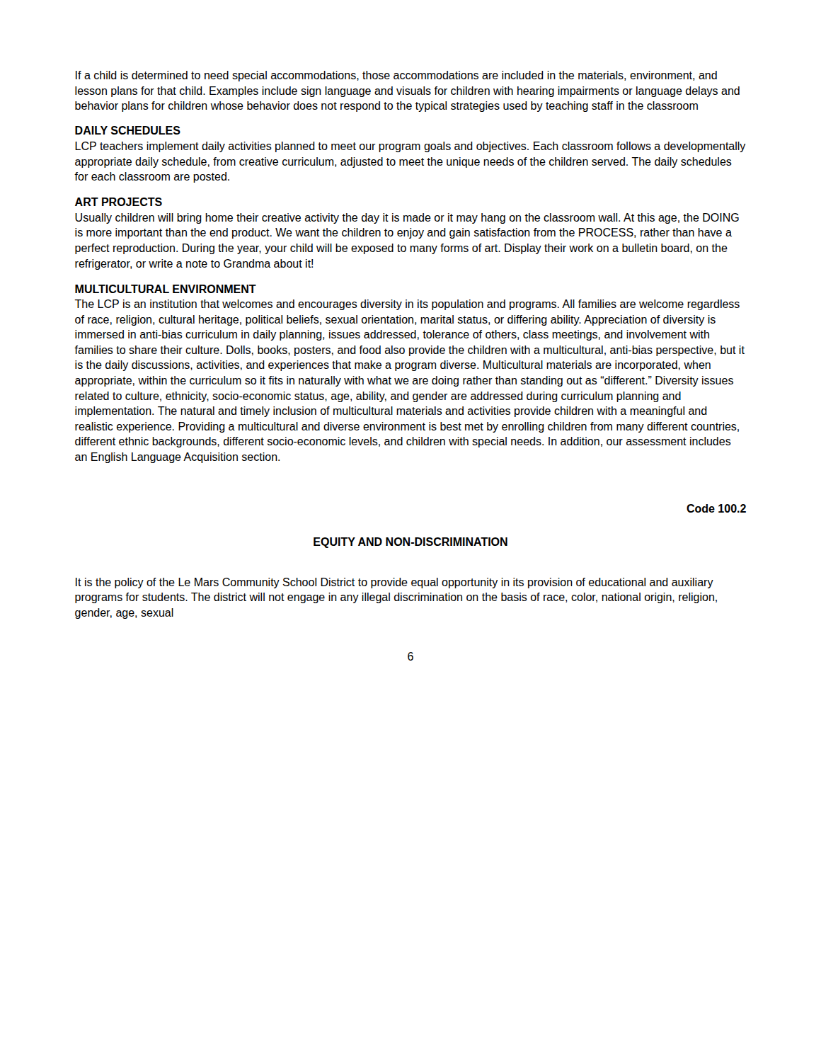If a child is determined to need special accommodations, those accommodations are included in the materials, environment, and lesson plans for that child. Examples include sign language and visuals for children with hearing impairments or language delays and behavior plans for children whose behavior does not respond to the typical strategies used by teaching staff in the classroom
Daily Schedules
LCP teachers implement daily activities planned to meet our program goals and objectives. Each classroom follows a developmentally appropriate daily schedule, from creative curriculum, adjusted to meet the unique needs of the children served. The daily schedules for each classroom are posted.
Art Projects
Usually children will bring home their creative activity the day it is made or it may hang on the classroom wall. At this age, the DOING is more important than the end product. We want the children to enjoy and gain satisfaction from the PROCESS, rather than have a perfect reproduction. During the year, your child will be exposed to many forms of art. Display their work on a bulletin board, on the refrigerator, or write a note to Grandma about it!
Multicultural Environment
The LCP is an institution that welcomes and encourages diversity in its population and programs. All families are welcome regardless of race, religion, cultural heritage, political beliefs, sexual orientation, marital status, or differing ability. Appreciation of diversity is immersed in anti-bias curriculum in daily planning, issues addressed, tolerance of others, class meetings, and involvement with families to share their culture. Dolls, books, posters, and food also provide the children with a multicultural, anti-bias perspective, but it is the daily discussions, activities, and experiences that make a program diverse. Multicultural materials are incorporated, when appropriate, within the curriculum so it fits in naturally with what we are doing rather than standing out as “different.” Diversity issues related to culture, ethnicity, socio-economic status, age, ability, and gender are addressed during curriculum planning and implementation. The natural and timely inclusion of multicultural materials and activities provide children with a meaningful and realistic experience. Providing a multicultural and diverse environment is best met by enrolling children from many different countries, different ethnic backgrounds, different socio-economic levels, and children with special needs. In addition, our assessment includes an English Language Acquisition section.
Code 100.2
EQUITY AND NON-DISCRIMINATION
It is the policy of the Le Mars Community School District to provide equal opportunity in its provision of educational and auxiliary programs for students. The district will not engage in any illegal discrimination on the basis of race, color, national origin, religion, gender, age, sexual
6